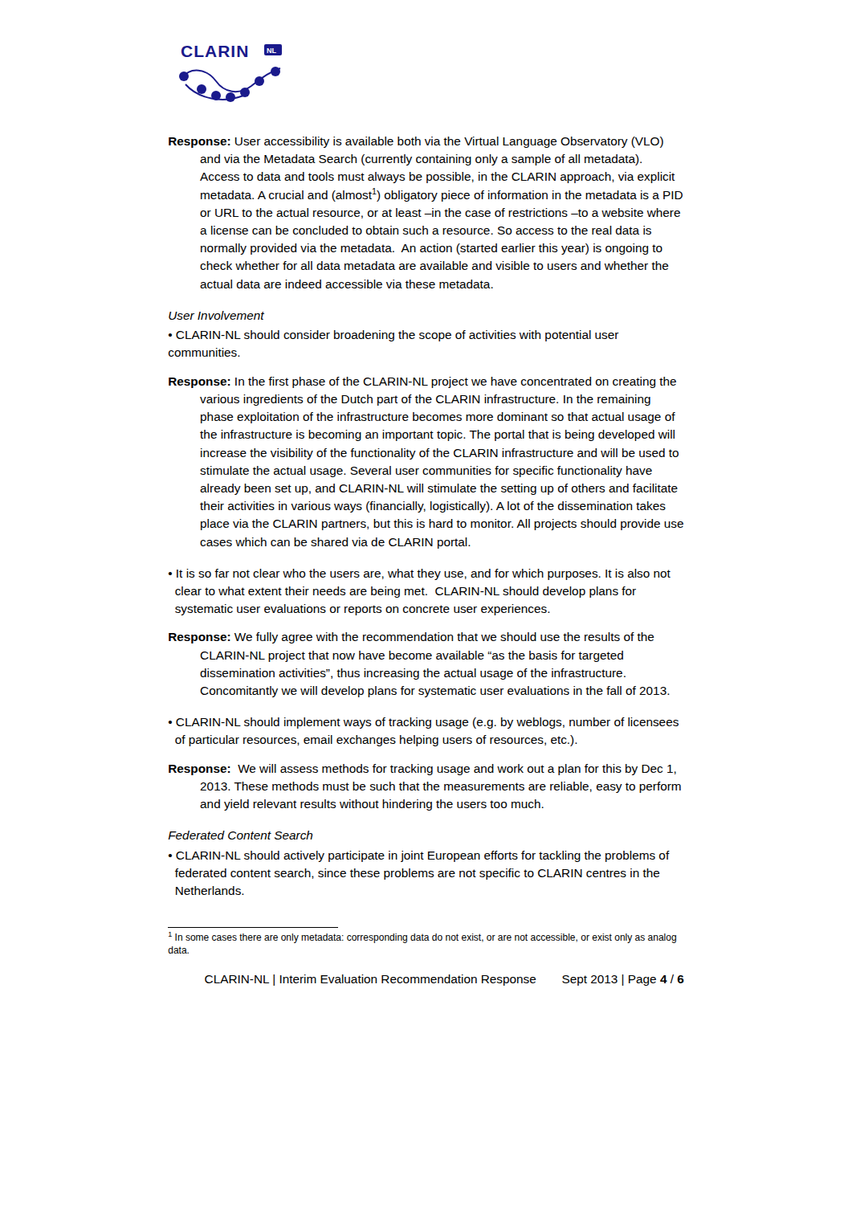CLARIN NL
Response: User accessibility is available both via the Virtual Language Observatory (VLO) and via the Metadata Search (currently containing only a sample of all metadata). Access to data and tools must always be possible, in the CLARIN approach, via explicit metadata. A crucial and (almost1) obligatory piece of information in the metadata is a PID or URL to the actual resource, or at least –in the case of restrictions –to a website where a license can be concluded to obtain such a resource. So access to the real data is normally provided via the metadata. An action (started earlier this year) is ongoing to check whether for all data metadata are available and visible to users and whether the actual data are indeed accessible via these metadata.
User Involvement
CLARIN-NL should consider broadening the scope of activities with potential user communities.
Response: In the first phase of the CLARIN-NL project we have concentrated on creating the various ingredients of the Dutch part of the CLARIN infrastructure. In the remaining phase exploitation of the infrastructure becomes more dominant so that actual usage of the infrastructure is becoming an important topic. The portal that is being developed will increase the visibility of the functionality of the CLARIN infrastructure and will be used to stimulate the actual usage. Several user communities for specific functionality have already been set up, and CLARIN-NL will stimulate the setting up of others and facilitate their activities in various ways (financially, logistically). A lot of the dissemination takes place via the CLARIN partners, but this is hard to monitor. All projects should provide use cases which can be shared via de CLARIN portal.
• It is so far not clear who the users are, what they use, and for which purposes. It is also not clear to what extent their needs are being met. CLARIN-NL should develop plans for systematic user evaluations or reports on concrete user experiences.
Response: We fully agree with the recommendation that we should use the results of the CLARIN-NL project that now have become available “as the basis for targeted dissemination activities”, thus increasing the actual usage of the infrastructure. Concomitantly we will develop plans for systematic user evaluations in the fall of 2013.
• CLARIN-NL should implement ways of tracking usage (e.g. by weblogs, number of licensees of particular resources, email exchanges helping users of resources, etc.).
Response: We will assess methods for tracking usage and work out a plan for this by Dec 1, 2013. These methods must be such that the measurements are reliable, easy to perform and yield relevant results without hindering the users too much.
Federated Content Search
• CLARIN-NL should actively participate in joint European efforts for tackling the problems of federated content search, since these problems are not specific to CLARIN centres in the Netherlands.
1 In some cases there are only metadata: corresponding data do not exist, or are not accessible, or exist only as analog data.
CLARIN-NL | Interim Evaluation Recommendation Response
Sept 2013 | Page 4 / 6